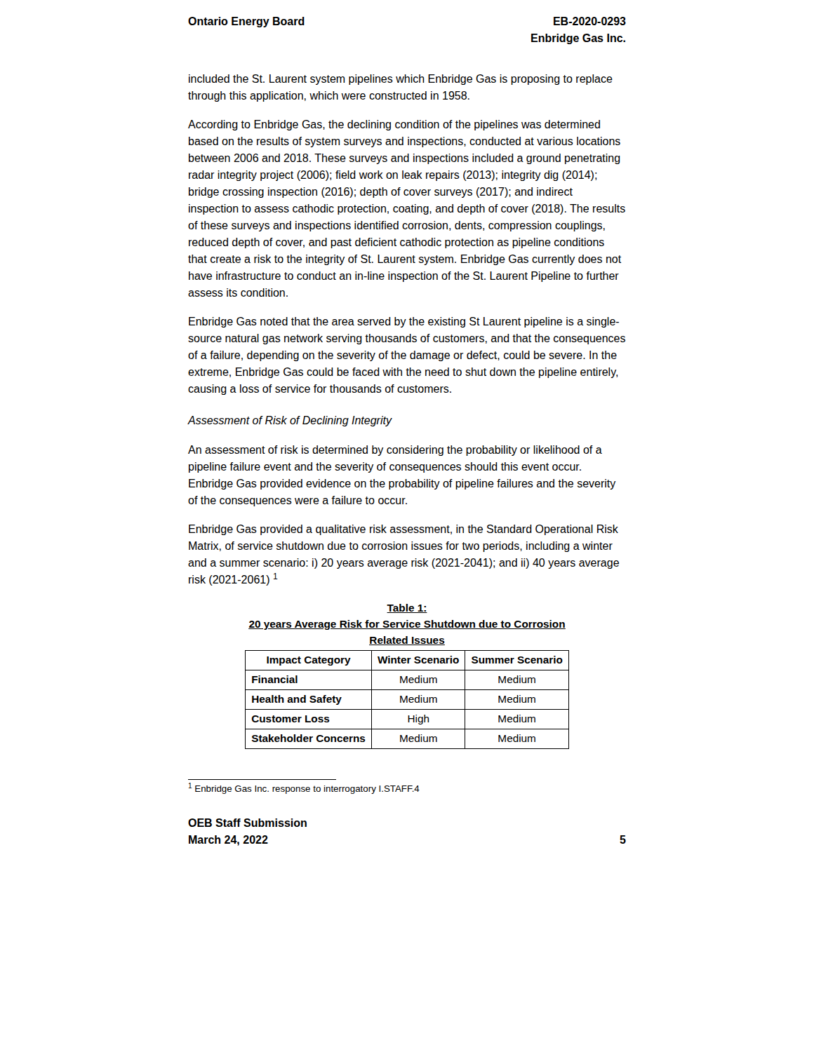Ontario Energy Board
EB-2020-0293
Enbridge Gas Inc.
included the St. Laurent system pipelines which Enbridge Gas is proposing to replace through this application, which were constructed in 1958.
According to Enbridge Gas, the declining condition of the pipelines was determined based on the results of system surveys and inspections, conducted at various locations between 2006 and 2018. These surveys and inspections included a ground penetrating radar integrity project (2006); field work on leak repairs (2013); integrity dig (2014); bridge crossing inspection (2016); depth of cover surveys (2017); and indirect inspection to assess cathodic protection, coating, and depth of cover (2018). The results of these surveys and inspections identified corrosion, dents, compression couplings, reduced depth of cover, and past deficient cathodic protection as pipeline conditions that create a risk to the integrity of St. Laurent system. Enbridge Gas currently does not have infrastructure to conduct an in-line inspection of the St. Laurent Pipeline to further assess its condition.
Enbridge Gas noted that the area served by the existing St Laurent pipeline is a single-source natural gas network serving thousands of customers, and that the consequences of a failure, depending on the severity of the damage or defect, could be severe. In the extreme, Enbridge Gas could be faced with the need to shut down the pipeline entirely, causing a loss of service for thousands of customers.
Assessment of Risk of Declining Integrity
An assessment of risk is determined by considering the probability or likelihood of a pipeline failure event and the severity of consequences should this event occur. Enbridge Gas provided evidence on the probability of pipeline failures and the severity of the consequences were a failure to occur.
Enbridge Gas provided a qualitative risk assessment, in the Standard Operational Risk Matrix, of service shutdown due to corrosion issues for two periods, including a winter and a summer scenario: i) 20 years average risk (2021-2041); and ii) 40 years average risk (2021-2061) 1
Table 1: 20 years Average Risk for Service Shutdown due to Corrosion Related Issues
| Impact Category | Winter Scenario | Summer Scenario |
| --- | --- | --- |
| Financial | Medium | Medium |
| Health and Safety | Medium | Medium |
| Customer Loss | High | Medium |
| Stakeholder Concerns | Medium | Medium |
1 Enbridge Gas Inc. response to interrogatory I.STAFF.4
OEB Staff Submission
March 24, 2022
5